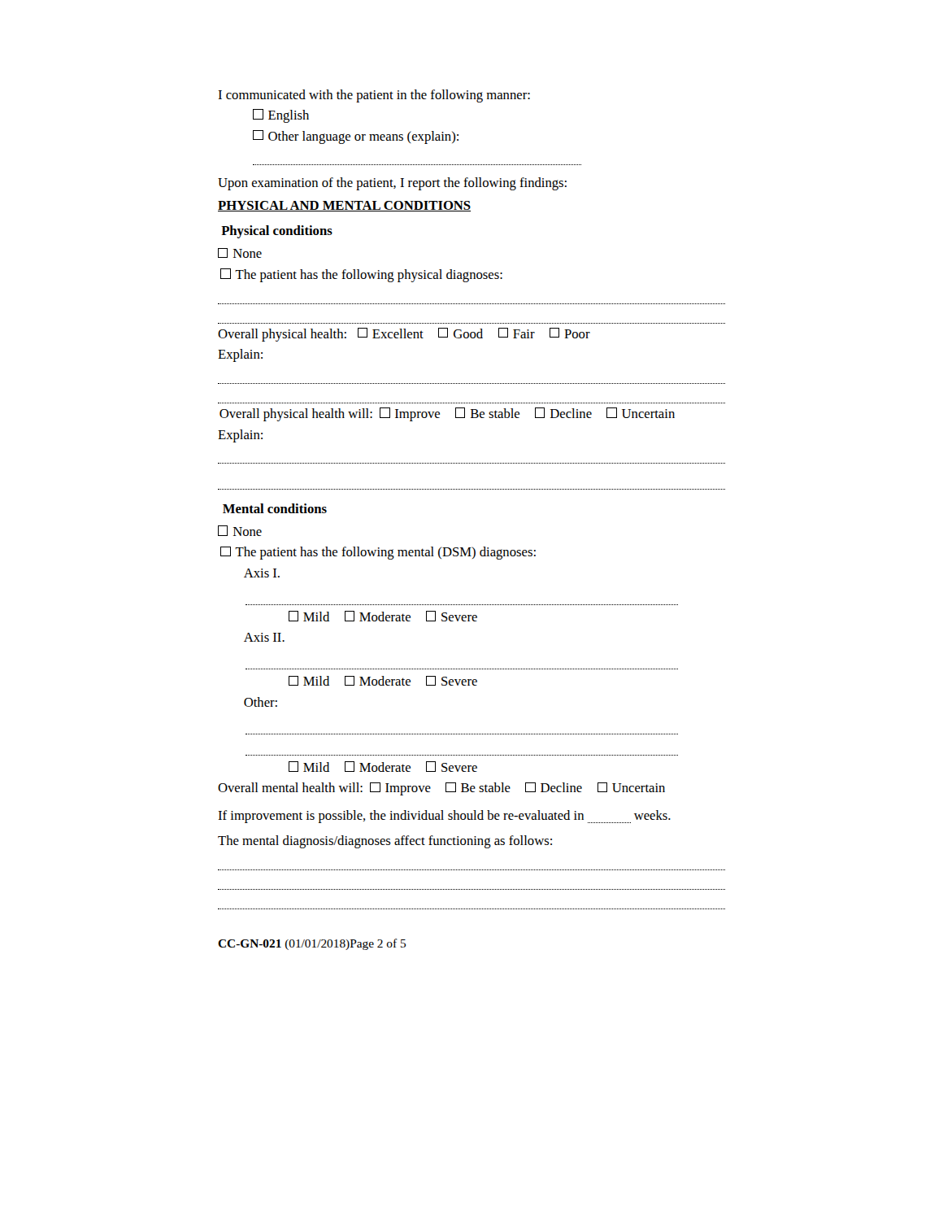I communicated with the patient in the following manner:
English
Other language or means (explain):
Upon examination of the patient, I report the following findings:
PHYSICAL AND MENTAL CONDITIONS
Physical conditions
None
The patient has the following physical diagnoses:
Overall physical health: Excellent Good Fair Poor
Explain:
Overall physical health will: Improve Be stable Decline Uncertain
Explain:
Mental conditions
None
The patient has the following mental (DSM) diagnoses:
Axis I.
Mild Moderate Severe
Axis II.
Mild Moderate Severe
Other:
Mild Moderate Severe
Overall mental health will: Improve Be stable Decline Uncertain
If improvement is possible, the individual should be re-evaluated in weeks.
The mental diagnosis/diagnoses affect functioning as follows:
CC-GN-021 (01/01/2018) Page 2 of 5